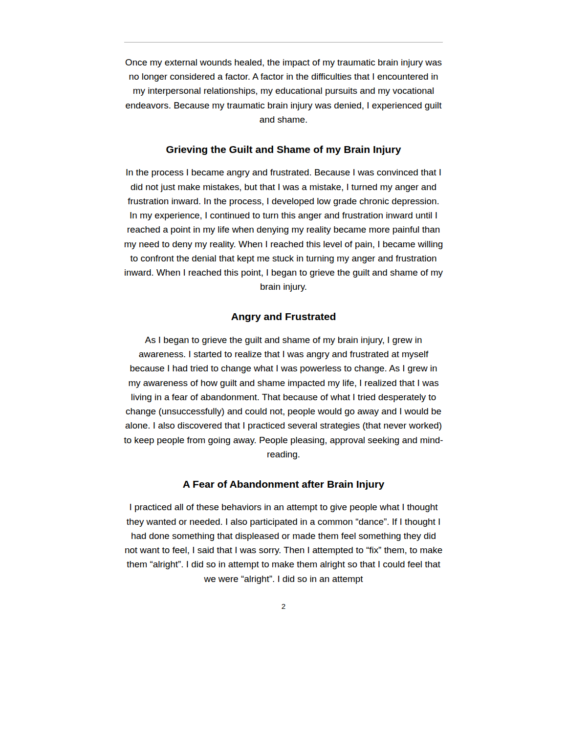Once my external wounds healed, the impact of my traumatic brain injury was no longer considered a factor. A factor in the difficulties that I encountered in my interpersonal relationships, my educational pursuits and my vocational endeavors. Because my traumatic brain injury was denied, I experienced guilt and shame.
Grieving the Guilt and Shame of my Brain Injury
In the process I became angry and frustrated. Because I was convinced that I did not just make mistakes, but that I was a mistake, I turned my anger and frustration inward. In the process, I developed low grade chronic depression. In my experience, I continued to turn this anger and frustration inward until I reached a point in my life when denying my reality became more painful than my need to deny my reality. When I reached this level of pain, I became willing to confront the denial that kept me stuck in turning my anger and frustration inward. When I reached this point, I began to grieve the guilt and shame of my brain injury.
Angry and Frustrated
As I began to grieve the guilt and shame of my brain injury, I grew in awareness. I started to realize that I was angry and frustrated at myself because I had tried to change what I was powerless to change. As I grew in my awareness of how guilt and shame impacted my life, I realized that I was living in a fear of abandonment. That because of what I tried desperately to change (unsuccessfully) and could not, people would go away and I would be alone. I also discovered that I practiced several strategies (that never worked) to keep people from going away. People pleasing, approval seeking and mind-reading.
A Fear of Abandonment after Brain Injury
I practiced all of these behaviors in an attempt to give people what I thought they wanted or needed. I also participated in a common “dance”. If I thought I had done something that displeased or made them feel something they did not want to feel, I said that I was sorry. Then I attempted to “fix” them, to make them “alright”. I did so in attempt to make them alright so that I could feel that we were “alright”. I did so in an attempt
2